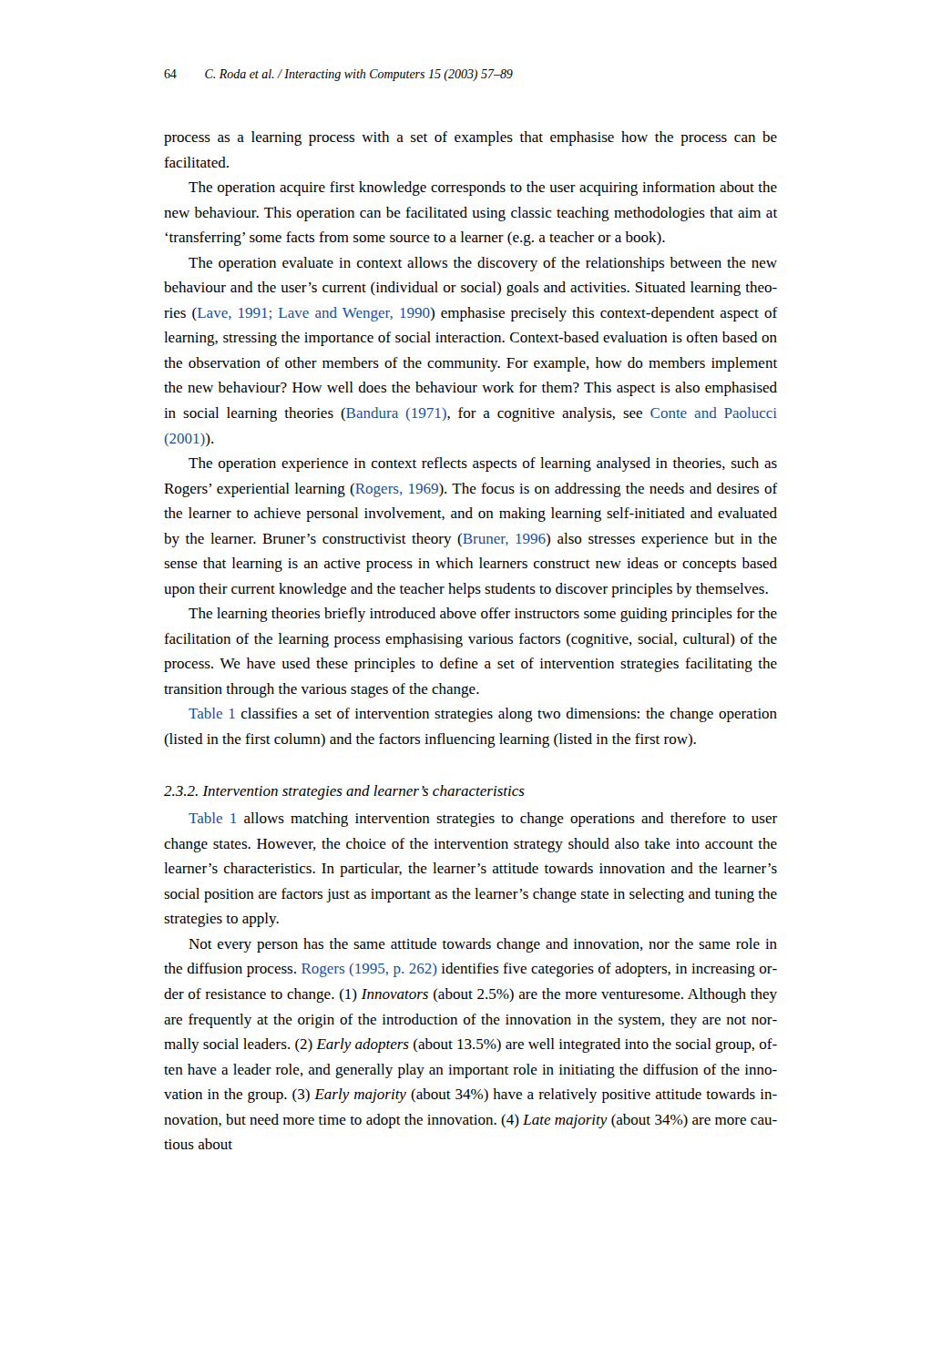64 C. Roda et al. / Interacting with Computers 15 (2003) 57–89
process as a learning process with a set of examples that emphasise how the process can be facilitated.
The operation acquire first knowledge corresponds to the user acquiring information about the new behaviour. This operation can be facilitated using classic teaching methodologies that aim at ‘transferring’ some facts from some source to a learner (e.g. a teacher or a book).
The operation evaluate in context allows the discovery of the relationships between the new behaviour and the user’s current (individual or social) goals and activities. Situated learning theories (Lave, 1991; Lave and Wenger, 1990) emphasise precisely this context-dependent aspect of learning, stressing the importance of social interaction. Context-based evaluation is often based on the observation of other members of the community. For example, how do members implement the new behaviour? How well does the behaviour work for them? This aspect is also emphasised in social learning theories (Bandura (1971), for a cognitive analysis, see Conte and Paolucci (2001)).
The operation experience in context reflects aspects of learning analysed in theories, such as Rogers’ experiential learning (Rogers, 1969). The focus is on addressing the needs and desires of the learner to achieve personal involvement, and on making learning self-initiated and evaluated by the learner. Bruner’s constructivist theory (Bruner, 1996) also stresses experience but in the sense that learning is an active process in which learners construct new ideas or concepts based upon their current knowledge and the teacher helps students to discover principles by themselves.
The learning theories briefly introduced above offer instructors some guiding principles for the facilitation of the learning process emphasising various factors (cognitive, social, cultural) of the process. We have used these principles to define a set of intervention strategies facilitating the transition through the various stages of the change.
Table 1 classifies a set of intervention strategies along two dimensions: the change operation (listed in the first column) and the factors influencing learning (listed in the first row).
2.3.2. Intervention strategies and learner’s characteristics
Table 1 allows matching intervention strategies to change operations and therefore to user change states. However, the choice of the intervention strategy should also take into account the learner’s characteristics. In particular, the learner’s attitude towards innovation and the learner’s social position are factors just as important as the learner’s change state in selecting and tuning the strategies to apply.
Not every person has the same attitude towards change and innovation, nor the same role in the diffusion process. Rogers (1995, p. 262) identifies five categories of adopters, in increasing order of resistance to change. (1) Innovators (about 2.5%) are the more venturesome. Although they are frequently at the origin of the introduction of the innovation in the system, they are not normally social leaders. (2) Early adopters (about 13.5%) are well integrated into the social group, often have a leader role, and generally play an important role in initiating the diffusion of the innovation in the group. (3) Early majority (about 34%) have a relatively positive attitude towards innovation, but need more time to adopt the innovation. (4) Late majority (about 34%) are more cautious about